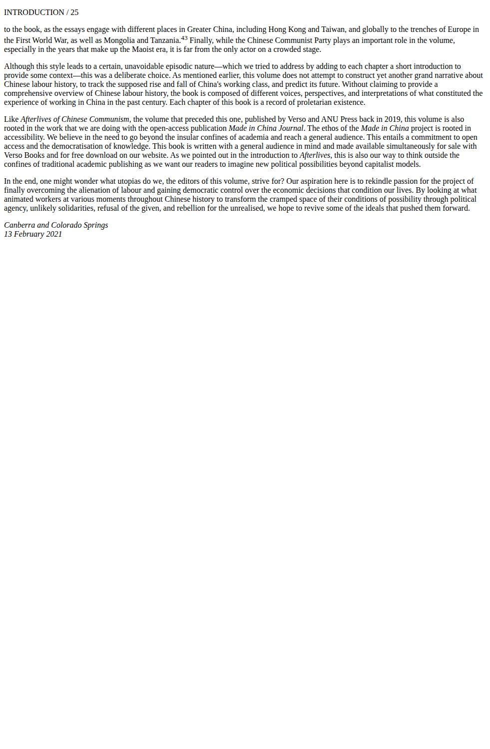INTRODUCTION / 25
to the book, as the essays engage with different places in Greater China, including Hong Kong and Taiwan, and globally to the trenches of Europe in the First World War, as well as Mongolia and Tanzania.43 Finally, while the Chinese Communist Party plays an important role in the volume, especially in the years that make up the Maoist era, it is far from the only actor on a crowded stage.
Although this style leads to a certain, unavoidable episodic nature—which we tried to address by adding to each chapter a short introduction to provide some context—this was a deliberate choice. As mentioned earlier, this volume does not attempt to construct yet another grand narrative about Chinese labour history, to track the supposed rise and fall of China's working class, and predict its future. Without claiming to provide a comprehensive overview of Chinese labour history, the book is composed of different voices, perspectives, and interpretations of what constituted the experience of working in China in the past century. Each chapter of this book is a record of proletarian existence.
Like Afterlives of Chinese Communism, the volume that preceded this one, published by Verso and ANU Press back in 2019, this volume is also rooted in the work that we are doing with the open-access publication Made in China Journal. The ethos of the Made in China project is rooted in accessibility. We believe in the need to go beyond the insular confines of academia and reach a general audience. This entails a commitment to open access and the democratisation of knowledge. This book is written with a general audience in mind and made available simultaneously for sale with Verso Books and for free download on our website. As we pointed out in the introduction to Afterlives, this is also our way to think outside the confines of traditional academic publishing as we want our readers to imagine new political possibilities beyond capitalist models.
In the end, one might wonder what utopias do we, the editors of this volume, strive for? Our aspiration here is to rekindle passion for the project of finally overcoming the alienation of labour and gaining democratic control over the economic decisions that condition our lives. By looking at what animated workers at various moments throughout Chinese history to transform the cramped space of their conditions of possibility through political agency, unlikely solidarities, refusal of the given, and rebellion for the unrealised, we hope to revive some of the ideals that pushed them forward.
Canberra and Colorado Springs
13 February 2021